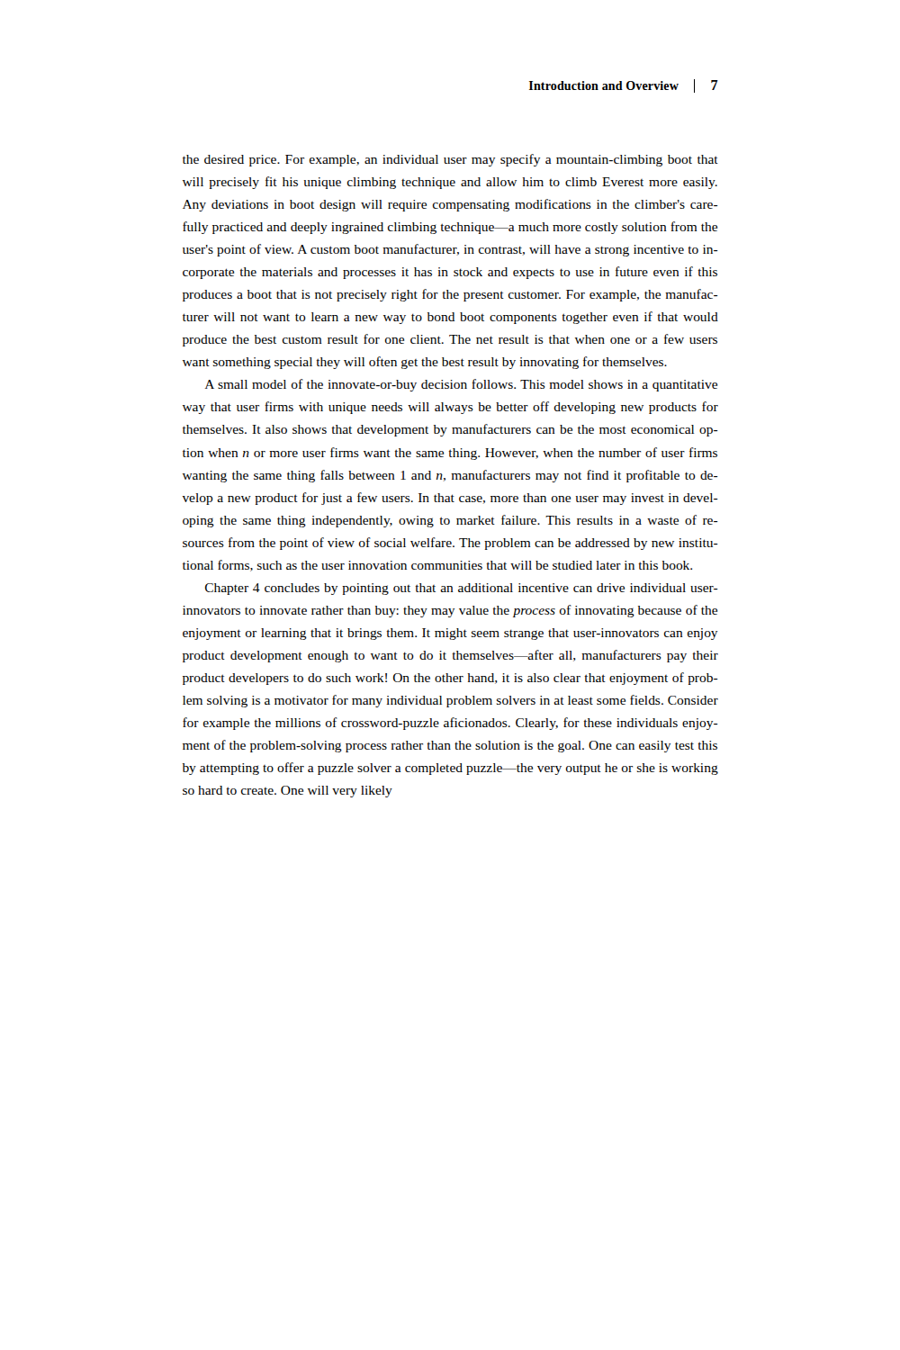Introduction and Overview 7
the desired price. For example, an individual user may specify a mountain-climbing boot that will precisely fit his unique climbing technique and allow him to climb Everest more easily. Any deviations in boot design will require compensating modifications in the climber's carefully practiced and deeply ingrained climbing technique—a much more costly solution from the user's point of view. A custom boot manufacturer, in contrast, will have a strong incentive to incorporate the materials and processes it has in stock and expects to use in future even if this produces a boot that is not precisely right for the present customer. For example, the manufacturer will not want to learn a new way to bond boot components together even if that would produce the best custom result for one client. The net result is that when one or a few users want something special they will often get the best result by innovating for themselves.
A small model of the innovate-or-buy decision follows. This model shows in a quantitative way that user firms with unique needs will always be better off developing new products for themselves. It also shows that development by manufacturers can be the most economical option when n or more user firms want the same thing. However, when the number of user firms wanting the same thing falls between 1 and n, manufacturers may not find it profitable to develop a new product for just a few users. In that case, more than one user may invest in developing the same thing independently, owing to market failure. This results in a waste of resources from the point of view of social welfare. The problem can be addressed by new institutional forms, such as the user innovation communities that will be studied later in this book.
Chapter 4 concludes by pointing out that an additional incentive can drive individual user-innovators to innovate rather than buy: they may value the process of innovating because of the enjoyment or learning that it brings them. It might seem strange that user-innovators can enjoy product development enough to want to do it themselves—after all, manufacturers pay their product developers to do such work! On the other hand, it is also clear that enjoyment of problem solving is a motivator for many individual problem solvers in at least some fields. Consider for example the millions of crossword-puzzle aficionados. Clearly, for these individuals enjoyment of the problem-solving process rather than the solution is the goal. One can easily test this by attempting to offer a puzzle solver a completed puzzle—the very output he or she is working so hard to create. One will very likely